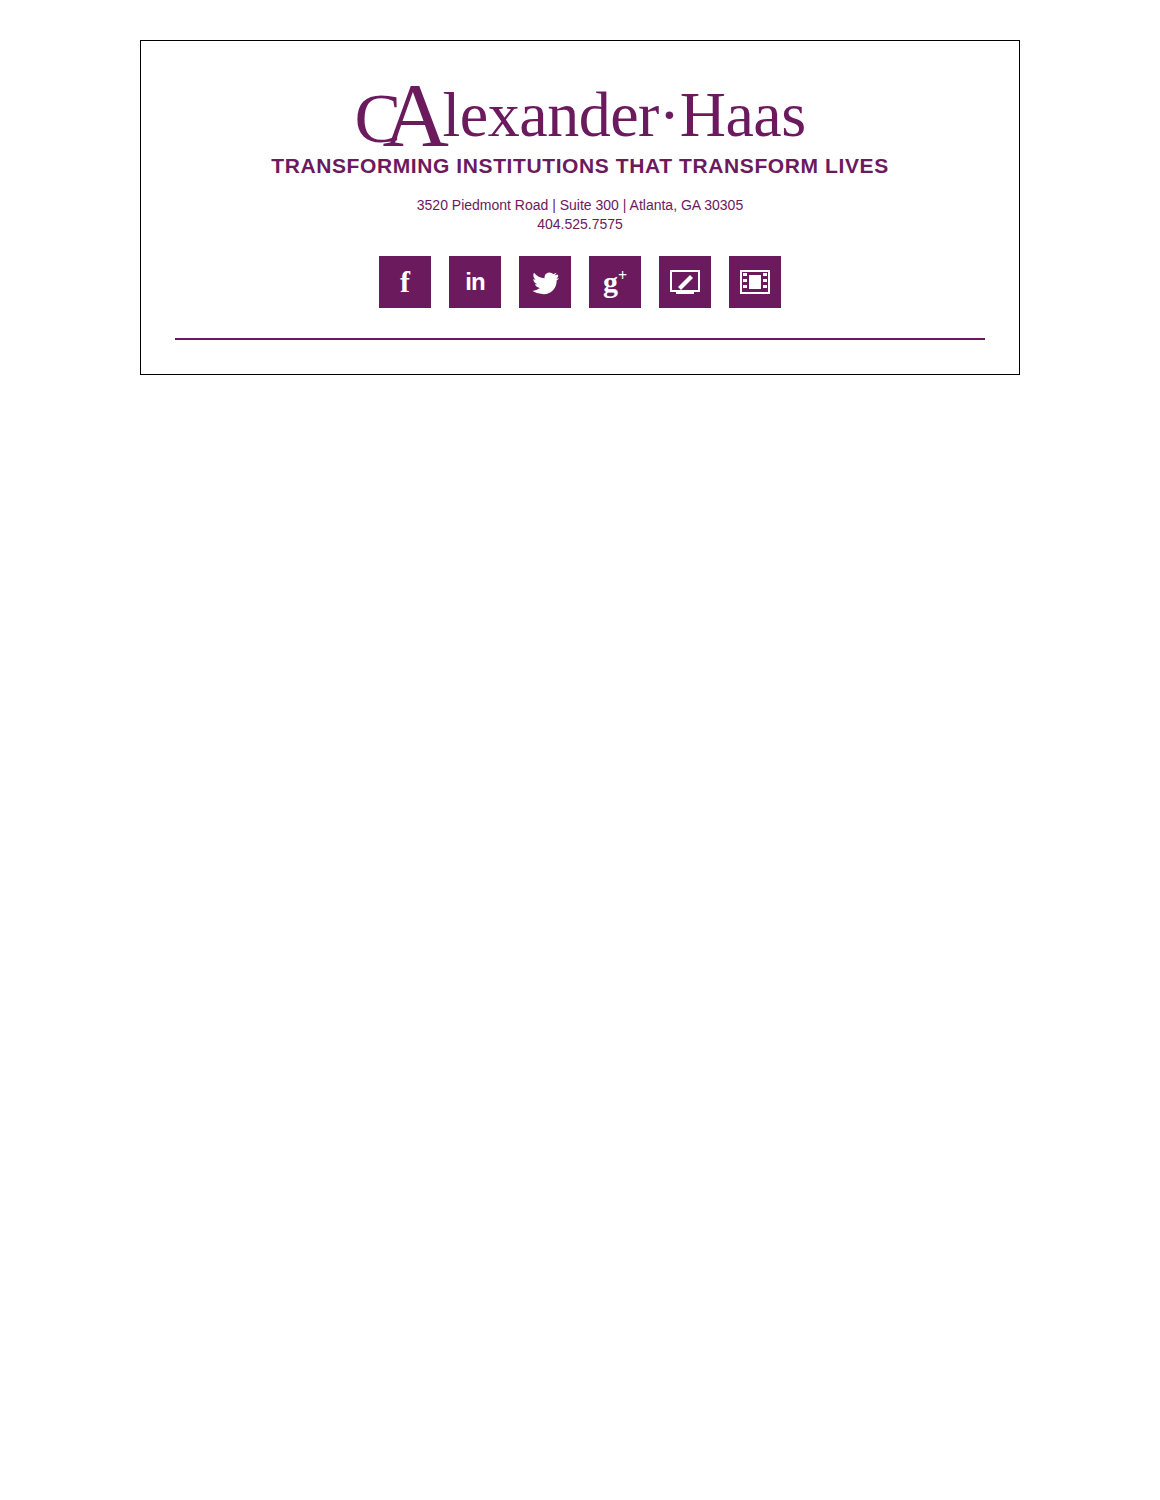CAlexander·Haas
TRANSFORMING INSTITUTIONS THAT TRANSFORM LIVES
3520 Piedmont Road | Suite 300 | Atlanta, GA 30305
404.525.7575
f in g+